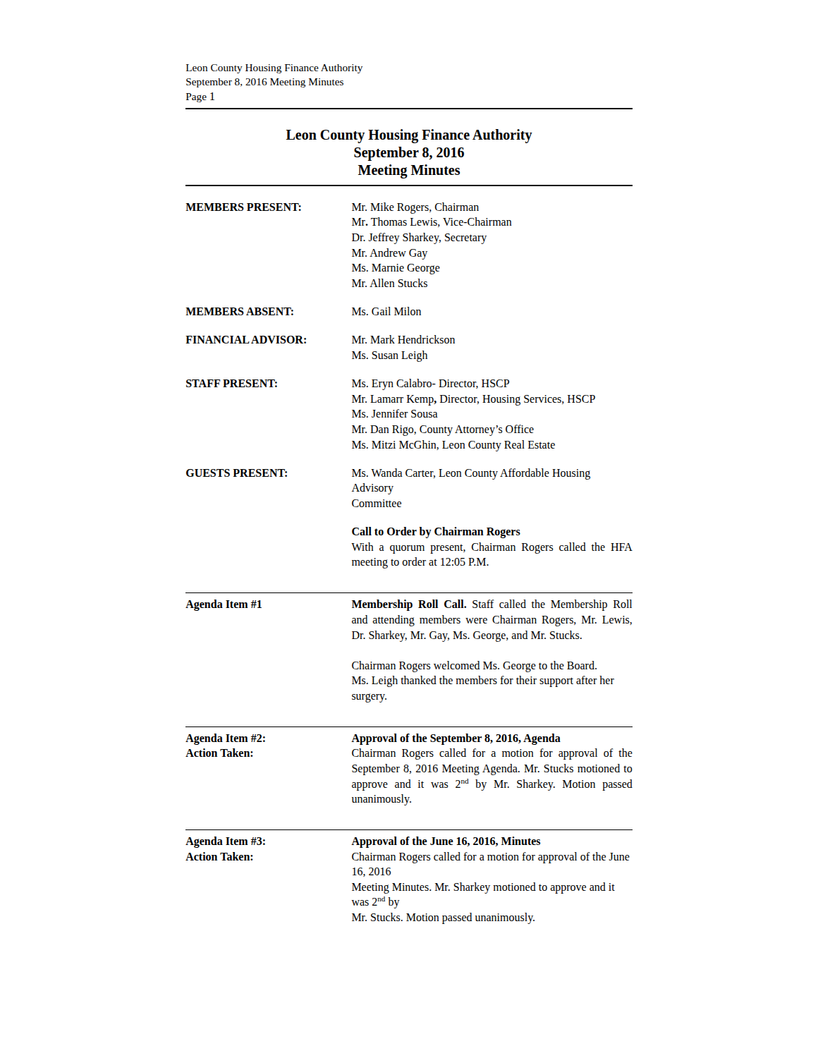Leon County Housing Finance Authority
September 8, 2016 Meeting Minutes
Page 1
Leon County Housing Finance Authority
September 8, 2016
Meeting Minutes
| MEMBERS PRESENT: | Mr. Mike Rogers, Chairman Mr . Thomas Lewis, Vice-Chairman Dr. Jeffrey Sharkey, Secretary Mr. Andrew Gay Ms. Marnie George Mr. Allen Stucks |
| MEMBERS ABSENT: | Ms. Gail Milon |
| FINANCIAL ADVISOR: | Mr. Mark Hendrickson Ms. Susan Leigh |
| STAFF PRESENT: | Ms. Eryn Calabro- Director, HSCP Mr. Lamarr Kemp , Director, Housing Services, HSCP Ms. Jennifer Sousa Mr. Dan Rigo, County Attorney’s Office Ms. Mitzi McGhin, Leon County Real Estate |
| GUESTS PRESENT: | Ms. Wanda Carter, Leon County Affordable Housing Advisory Committee |
| | Call to Order by Chairman Rogers With a quorum present, Chairman Rogers called the HFA meeting to order at 12:05 P.M. |
| Agenda Item #1 | Membership Roll Call. Staff called the Membership Roll and attending members were Chairman Rogers, Mr. Lewis, Dr. Sharkey, Mr. Gay, Ms. George, and Mr. Stucks. Chairman Rogers welcomed Ms. George to the Board. Ms. Leigh thanked the members for their support after her surgery. |
| Agenda Item #2: | Approval of the September 8, 2016, Agenda |
| Action Taken: | Chairman Rogers called for a motion for approval of the September 8, 2016 Meeting Agenda. Mr. Stucks motioned to approve and it was 2 nd by Mr. Sharkey. Motion passed unanimously. |
| Agenda Item #3: | Approval of the June 16, 2016, Minutes |
| Action Taken: | Chairman Rogers called for a motion for approval of the June 16, 2016 Meeting Minutes. Mr. Sharkey motioned to approve and it was 2 nd by Mr. Stucks. Motion passed unanimously. |